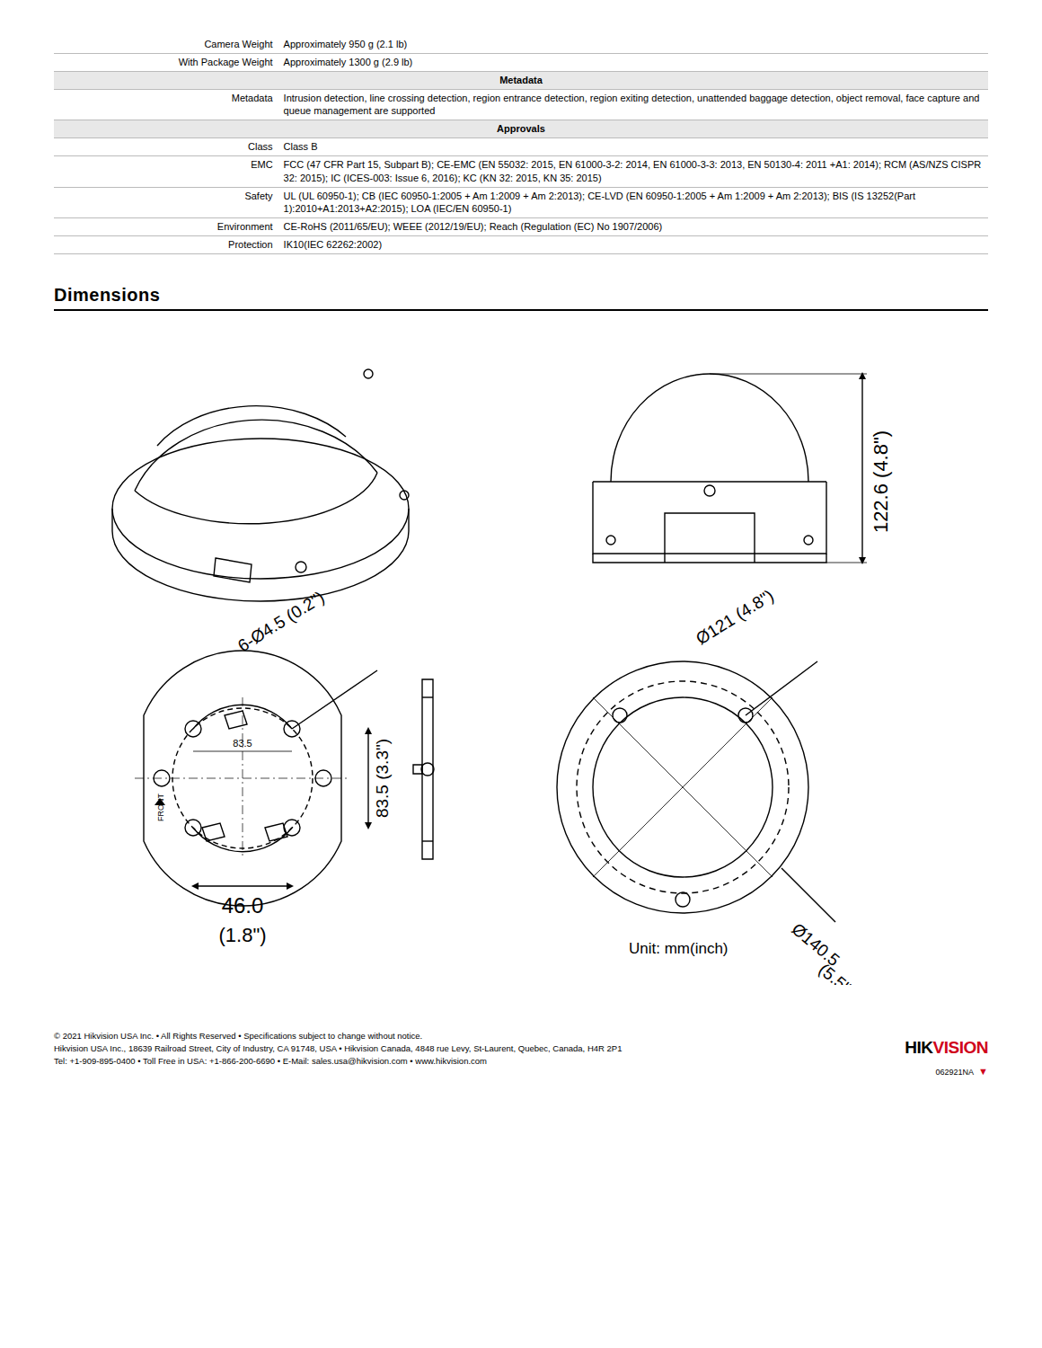| Camera Weight | Approximately 950 g (2.1 lb) |
| With Package Weight | Approximately 1300 g (2.9 lb) |
| Metadata |
| Metadata | Intrusion detection, line crossing detection, region entrance detection, region exiting detection, unattended baggage detection, object removal, face capture and queue management are supported |
| Approvals |
| Class | Class B |
| EMC | FCC (47 CFR Part 15, Subpart B); CE-EMC (EN 55032: 2015, EN 61000-3-2: 2014, EN 61000-3-3: 2013, EN 50130-4: 2011 +A1: 2014); RCM (AS/NZS CISPR 32: 2015); IC (ICES-003: Issue 6, 2016); KC (KN 32: 2015, KN 35: 2015) |
| Safety | UL (UL 60950-1); CB (IEC 60950-1:2005 + Am 1:2009 + Am 2:2013); CE-LVD (EN 60950-1:2005 + Am 1:2009 + Am 2:2013); BIS (IS 13252(Part 1):2010+A1:2013+A2:2015); LOA (IEC/EN 60950-1) |
| Environment | CE-RoHS (2011/65/EU); WEEE (2012/19/EU); Reach (Regulation (EC) No 1907/2006) |
| Protection | IK10(IEC 62262:2002) |
Dimensions
122.6 (4.8") 6-Ø4.5 (0.2") 83.5 83.5 (3.3") 46.0 (1.8") FRONT Ø121 (4.8") Ø140.5 (5.5")
Unit: mm(inch)
HIK VISION
062921NA ▼
© 2021 Hikvision USA Inc. • All Rights Reserved • Specifications subject to change without notice.
Hikvision USA Inc., 18639 Railroad Street, City of Industry, CA 91748, USA • Hikvision Canada, 4848 rue Levy, St-Laurent, Quebec, Canada, H4R 2P1
Tel: +1-909-895-0400 • Toll Free in USA: +1-866-200-6690 • E-Mail: sales.usa@hikvision.com • www.hikvision.com